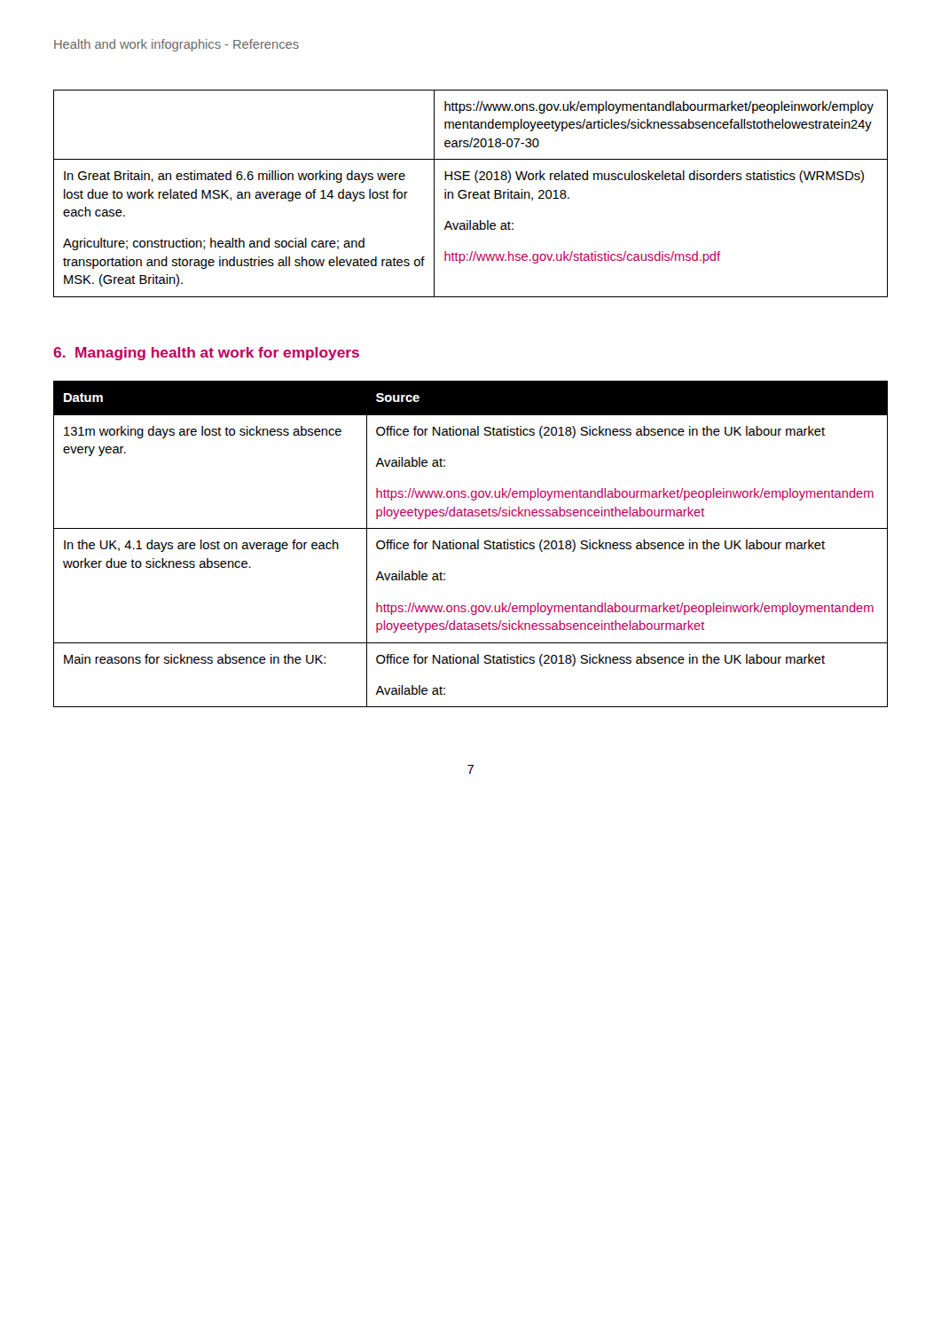Health and work infographics - References
| | https://www.ons.gov.uk/employmentandlabourmarket/peopleinwork/employmentandemployeetypes/articles/sicknessabsencefallstothelowestratein24years/2018-07-30 |
| In Great Britain, an estimated 6.6 million working days were lost due to work related MSK, an average of 14 days lost for each case. Agriculture; construction; health and social care; and transportation and storage industries all show elevated rates of MSK. (Great Britain). | HSE (2018) Work related musculoskeletal disorders statistics (WRMSDs) in Great Britain, 2018. Available at: http://www.hse.gov.uk/statistics/causdis/msd.pdf |
6. Managing health at work for employers
| Datum | Source |
| --- | --- |
| 131m working days are lost to sickness absence every year. | Office for National Statistics (2018) Sickness absence in the UK labour market Available at: https://www.ons.gov.uk/employmentandlabourmarket/peopleinwork/employmentandemployeetypes/datasets/sicknessabsenceinthelabourmarket |
| In the UK, 4.1 days are lost on average for each worker due to sickness absence. | Office for National Statistics (2018) Sickness absence in the UK labour market Available at: https://www.ons.gov.uk/employmentandlabourmarket/peopleinwork/employmentandemployeetypes/datasets/sicknessabsenceinthelabourmarket |
| Main reasons for sickness absence in the UK: | Office for National Statistics (2018) Sickness absence in the UK labour market Available at: |
7